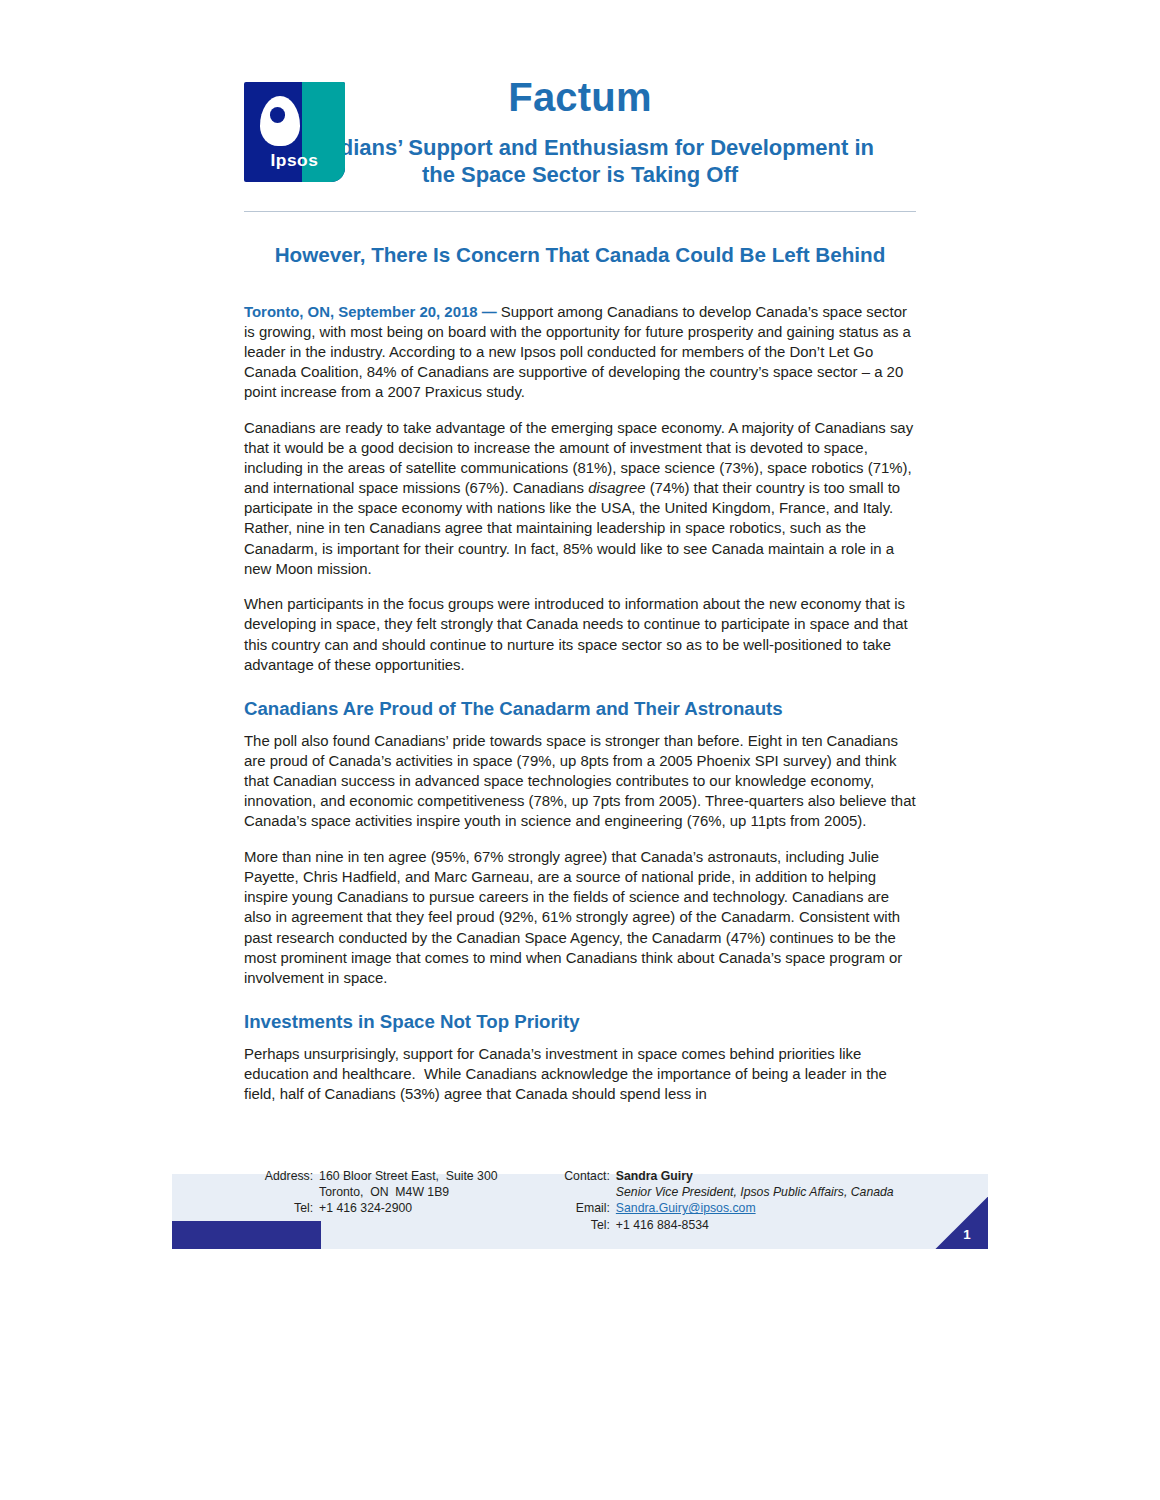Ipsos
Factum
Canadians’ Support and Enthusiasm for Development in the Space Sector is Taking Off
However, There Is Concern That Canada Could Be Left Behind
Toronto, ON, September 20, 2018 — Support among Canadians to develop Canada’s space sector is growing, with most being on board with the opportunity for future prosperity and gaining status as a leader in the industry. According to a new Ipsos poll conducted for members of the Don’t Let Go Canada Coalition, 84% of Canadians are supportive of developing the country’s space sector – a 20 point increase from a 2007 Praxicus study.
Canadians are ready to take advantage of the emerging space economy. A majority of Canadians say that it would be a good decision to increase the amount of investment that is devoted to space, including in the areas of satellite communications (81%), space science (73%), space robotics (71%), and international space missions (67%). Canadians disagree (74%) that their country is too small to participate in the space economy with nations like the USA, the United Kingdom, France, and Italy. Rather, nine in ten Canadians agree that maintaining leadership in space robotics, such as the Canadarm, is important for their country. In fact, 85% would like to see Canada maintain a role in a new Moon mission.
When participants in the focus groups were introduced to information about the new economy that is developing in space, they felt strongly that Canada needs to continue to participate in space and that this country can and should continue to nurture its space sector so as to be well-positioned to take advantage of these opportunities.
Canadians Are Proud of The Canadarm and Their Astronauts
The poll also found Canadians’ pride towards space is stronger than before. Eight in ten Canadians are proud of Canada’s activities in space (79%, up 8pts from a 2005 Phoenix SPI survey) and think that Canadian success in advanced space technologies contributes to our knowledge economy, innovation, and economic competitiveness (78%, up 7pts from 2005). Three-quarters also believe that Canada’s space activities inspire youth in science and engineering (76%, up 11pts from 2005).
More than nine in ten agree (95%, 67% strongly agree) that Canada’s astronauts, including Julie Payette, Chris Hadfield, and Marc Garneau, are a source of national pride, in addition to helping inspire young Canadians to pursue careers in the fields of science and technology. Canadians are also in agreement that they feel proud (92%, 61% strongly agree) of the Canadarm. Consistent with past research conducted by the Canadian Space Agency, the Canadarm (47%) continues to be the most prominent image that comes to mind when Canadians think about Canada’s space program or involvement in space.
Investments in Space Not Top Priority
Perhaps unsurprisingly, support for Canada’s investment in space comes behind priorities like education and healthcare. While Canadians acknowledge the importance of being a leader in the field, half of Canadians (53%) agree that Canada should spend less in
1
| Address: | 160 Bloor Street East, Suite 300 | Contact: | Sandra Guiry |
| | Toronto, ON M4W 1B9 | | Senior Vice President, Ipsos Public Affairs, Canada |
| Tel: | +1 416 324-2900 | Email: | Sandra.Guiry@ipsos.com |
| | | Tel: | +1 416 884-8534 |